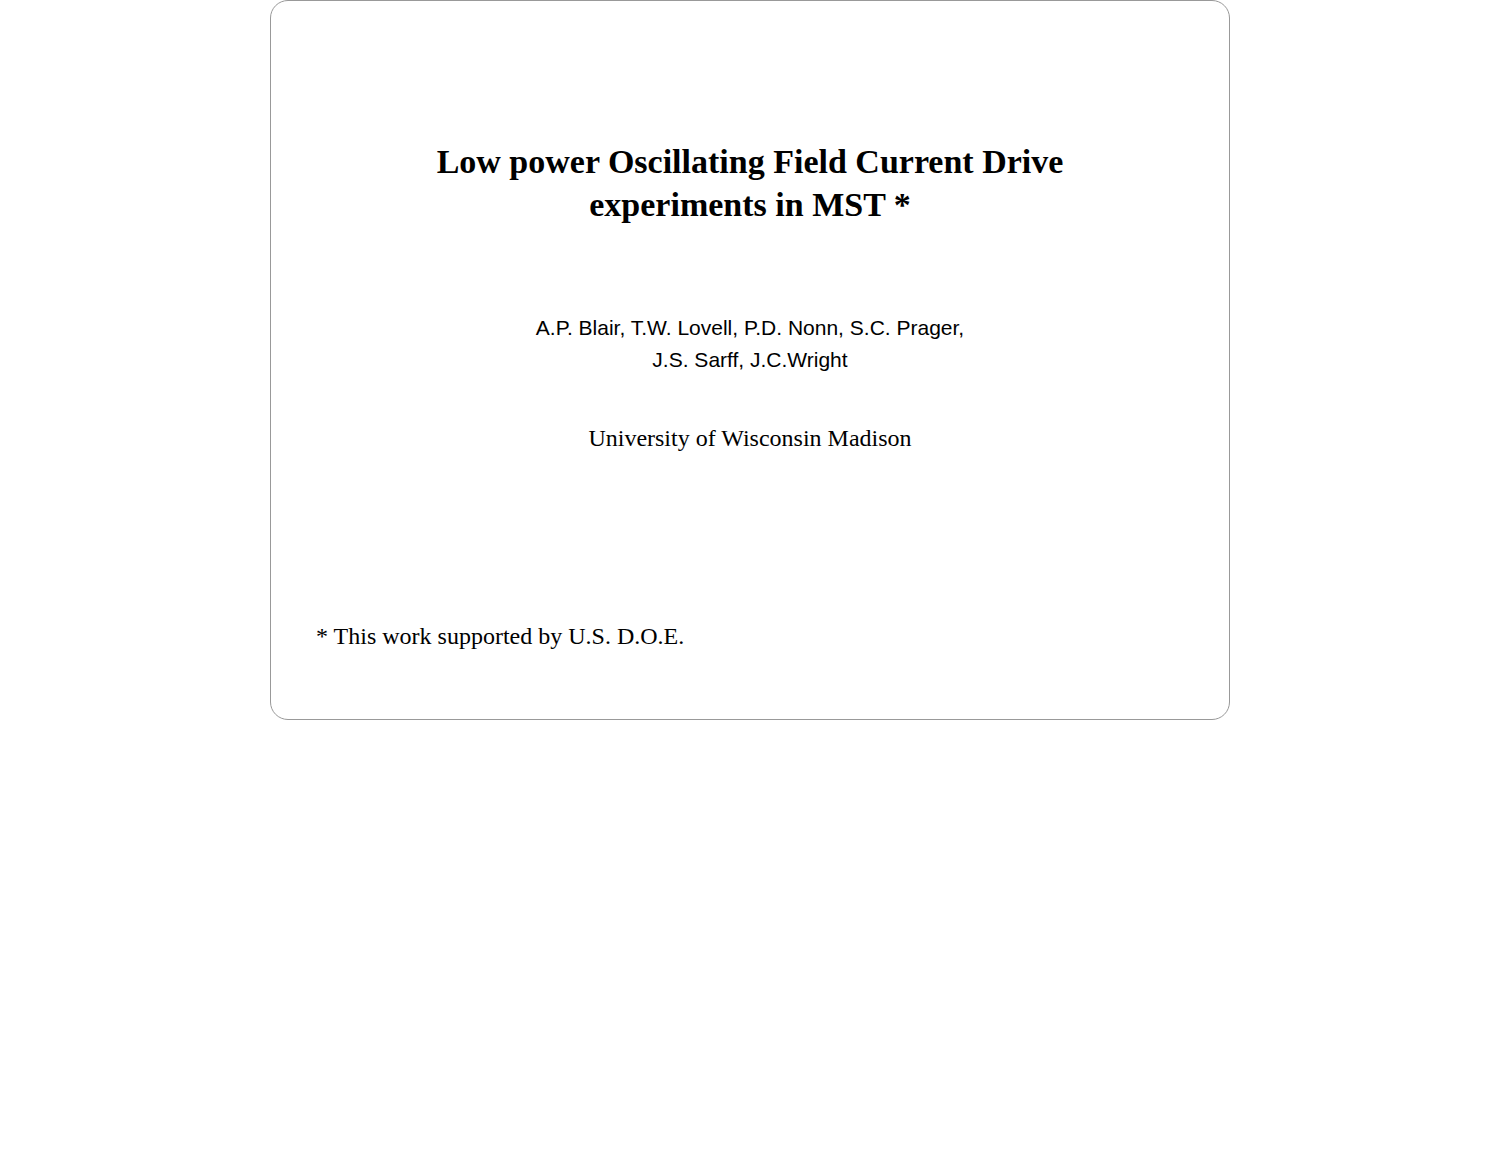Low power Oscillating Field Current Drive
experiments in MST *
A.P. Blair, T.W. Lovell, P.D. Nonn, S.C. Prager,
J.S. Sarff, J.C.Wright
University of Wisconsin Madison
* This work supported by U.S. D.O.E.